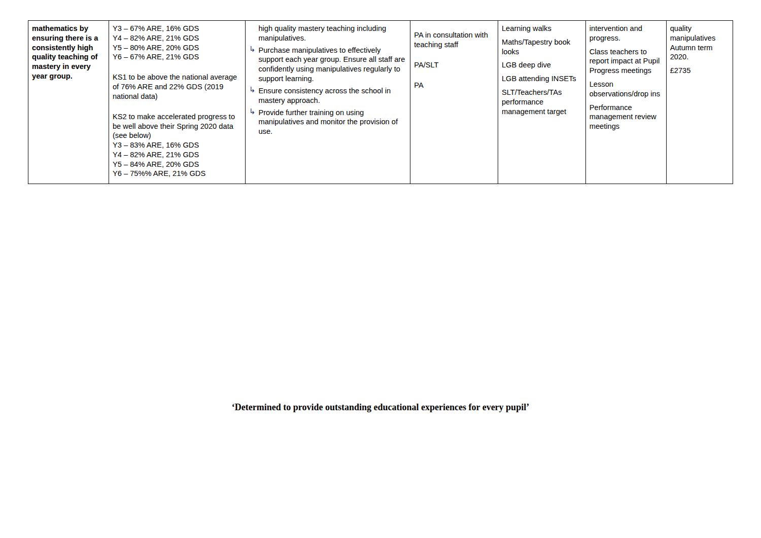| mathematics by ensuring there is a consistently high quality teaching of mastery in every year group. | Y3 – 67% ARE, 16% GDS Y4 – 82% ARE, 21% GDS Y5 – 80% ARE, 20% GDS Y6 – 67% ARE, 21% GDS KS1 to be above the national average of 76% ARE and 22% GDS (2019 national data) KS2 to make accelerated progress to be well above their Spring 2020 data (see below) Y3 – 83% ARE, 16% GDS Y4 – 82% ARE, 21% GDS Y5 – 84% ARE, 20% GDS Y6 – 75%% ARE, 21% GDS | high quality mastery teaching including manipulatives. Purchase manipulatives to effectively support each year group. Ensure all staff are confidently using manipulatives regularly to support learning. Ensure consistency across the school in mastery approach. Provide further training on using manipulatives and monitor the provision of use. | PA in consultation with teaching staff PA/SLT PA | Learning walks Maths/Tapestry book looks LGB deep dive LGB attending INSETs SLT/Teachers/TAs performance management target | intervention and progress. Class teachers to report impact at Pupil Progress meetings Lesson observations/drop ins Performance management review meetings | quality manipulatives Autumn term 2020. £2735 |
‘Determined to provide outstanding educational experiences for every pupil’